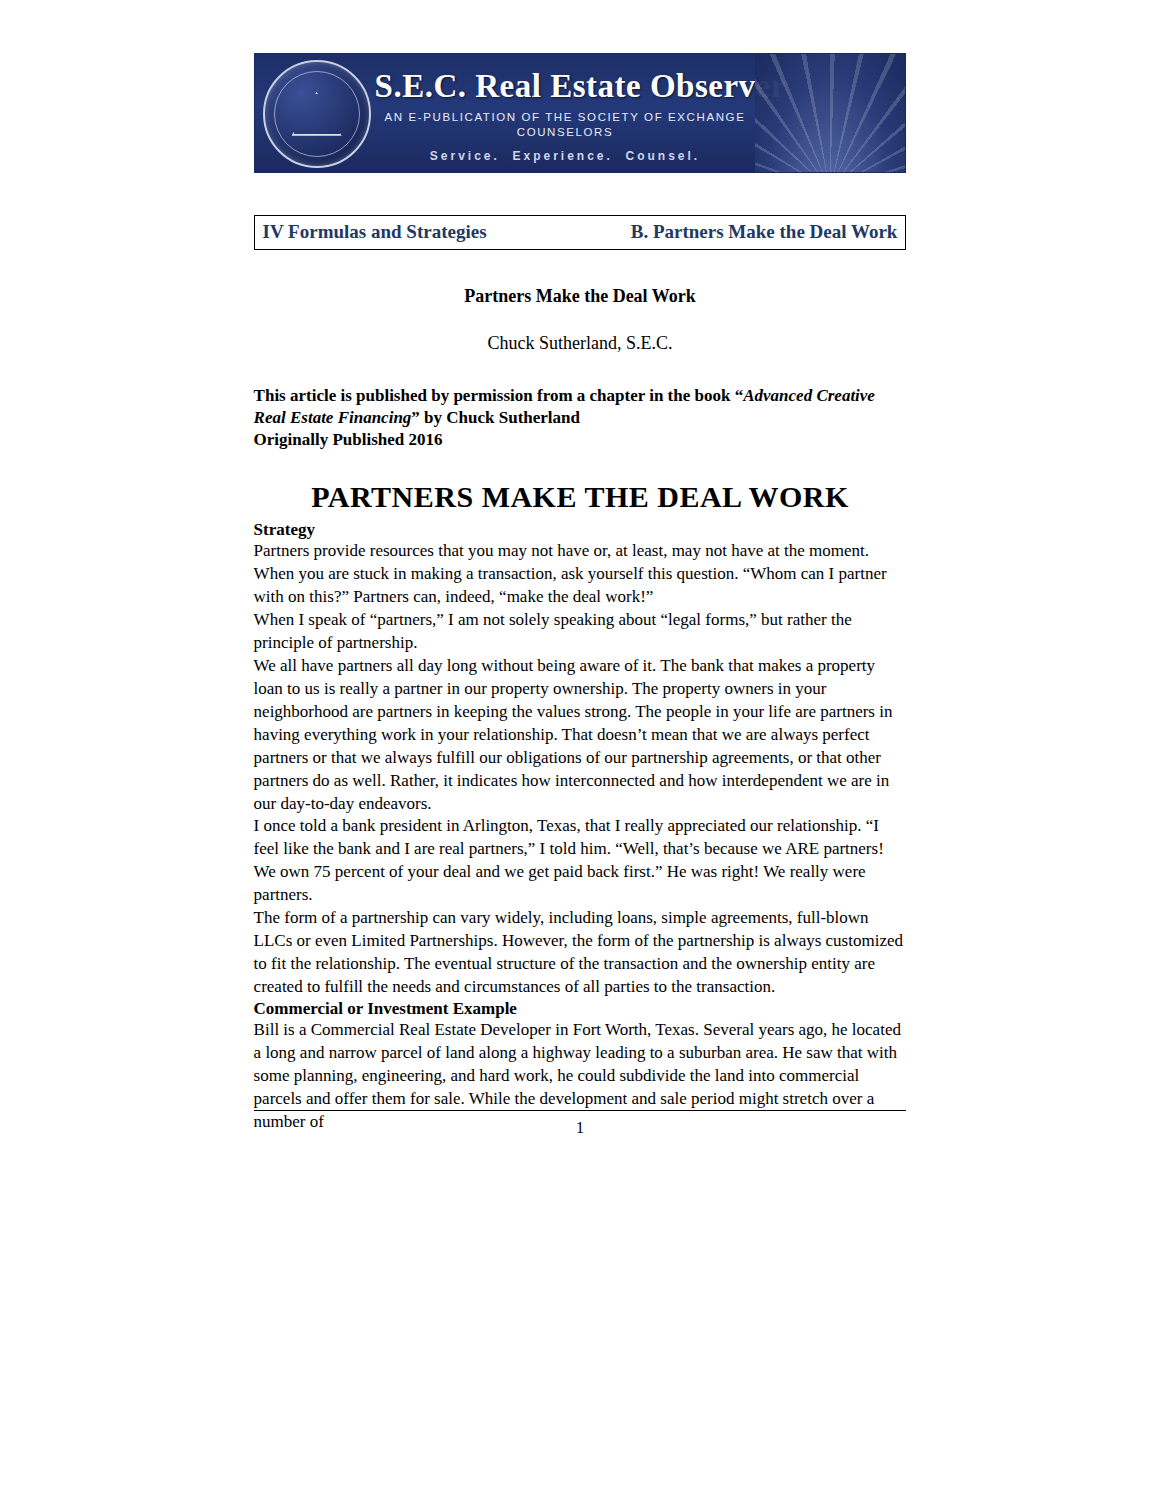S.E.C. Real Estate Observer
An e-publication of the Society of Exchange Counselors
Service. Experience. Counsel.
IV Formulas and Strategies B. Partners Make the Deal Work
Partners Make the Deal Work
Chuck Sutherland, S.E.C.
This article is published by permission from a chapter in the book “Advanced Creative Real Estate Financing” by Chuck Sutherland
Originally Published 2016
PARTNERS MAKE THE DEAL WORK
Strategy
Partners provide resources that you may not have or, at least, may not have at the moment. When you are stuck in making a transaction, ask yourself this question. “Whom can I partner with on this?” Partners can, indeed, “make the deal work!”
When I speak of “partners,” I am not solely speaking about “legal forms,” but rather the principle of partnership.
We all have partners all day long without being aware of it. The bank that makes a property loan to us is really a partner in our property ownership. The property owners in your neighborhood are partners in keeping the values strong. The people in your life are partners in having everything work in your relationship. That doesn’t mean that we are always perfect partners or that we always fulfill our obligations of our partnership agreements, or that other partners do as well. Rather, it indicates how interconnected and how interdependent we are in our day-to-day endeavors.
I once told a bank president in Arlington, Texas, that I really appreciated our relationship. “I feel like the bank and I are real partners,” I told him. “Well, that’s because we ARE partners! We own 75 percent of your deal and we get paid back first.” He was right! We really were partners.
The form of a partnership can vary widely, including loans, simple agreements, full-blown LLCs or even Limited Partnerships. However, the form of the partnership is always customized to fit the relationship. The eventual structure of the transaction and the ownership entity are created to fulfill the needs and circumstances of all parties to the transaction.
Commercial or Investment Example
Bill is a Commercial Real Estate Developer in Fort Worth, Texas. Several years ago, he located a long and narrow parcel of land along a highway leading to a suburban area. He saw that with some planning, engineering, and hard work, he could subdivide the land into commercial parcels and offer them for sale. While the development and sale period might stretch over a number of
1